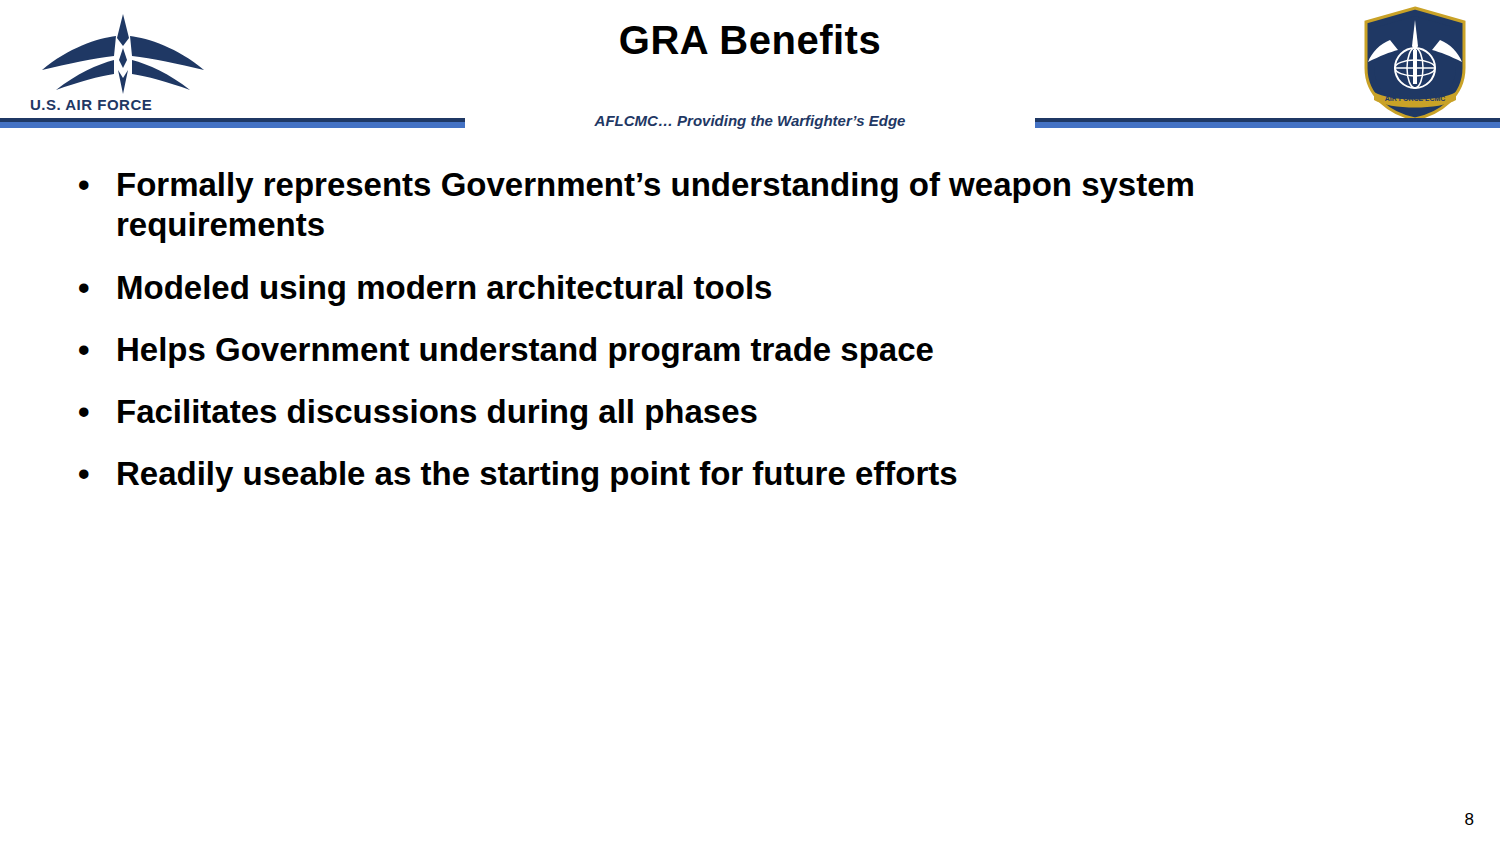U.S. AIR FORCE
AIR FORCE LCMC
GRA Benefits
AFLCMC… Providing the Warfighter’s Edge
Formally represents Government’s understanding of weapon system requirements
Modeled using modern architectural tools
Helps Government understand program trade space
Facilitates discussions during all phases
Readily useable as the starting point for future efforts
8